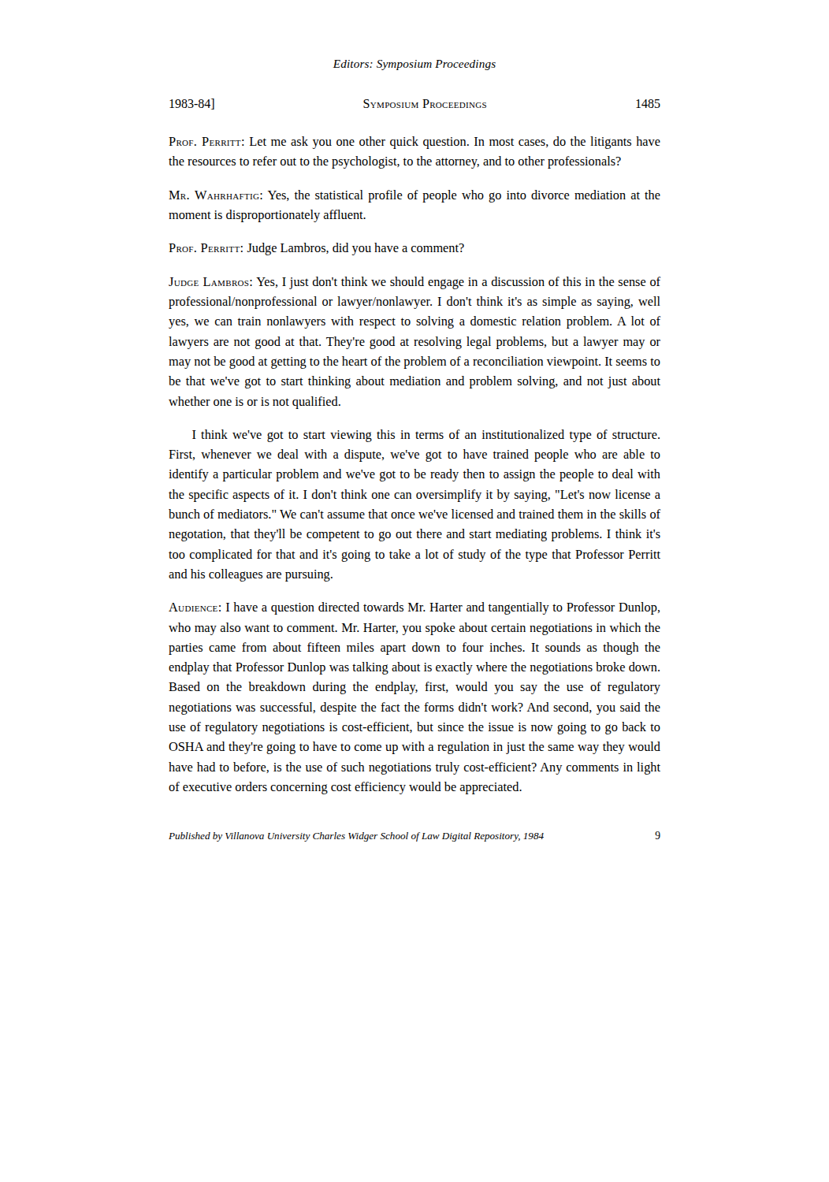Editors: Symposium Proceedings
1983-84] Symposium Proceedings 1485
Prof. Perritt: Let me ask you one other quick question. In most cases, do the litigants have the resources to refer out to the psychologist, to the attorney, and to other professionals?
Mr. Wahrhaftig: Yes, the statistical profile of people who go into divorce mediation at the moment is disproportionately affluent.
Prof. Perritt: Judge Lambros, did you have a comment?
Judge Lambros: Yes, I just don't think we should engage in a discussion of this in the sense of professional/nonprofessional or lawyer/nonlawyer. I don't think it's as simple as saying, well yes, we can train nonlawyers with respect to solving a domestic relation problem. A lot of lawyers are not good at that. They're good at resolving legal problems, but a lawyer may or may not be good at getting to the heart of the problem of a reconciliation viewpoint. It seems to be that we've got to start thinking about mediation and problem solving, and not just about whether one is or is not qualified.
I think we've got to start viewing this in terms of an institutionalized type of structure. First, whenever we deal with a dispute, we've got to have trained people who are able to identify a particular problem and we've got to be ready then to assign the people to deal with the specific aspects of it. I don't think one can oversimplify it by saying, "Let's now license a bunch of mediators." We can't assume that once we've licensed and trained them in the skills of negotation, that they'll be competent to go out there and start mediating problems. I think it's too complicated for that and it's going to take a lot of study of the type that Professor Perritt and his colleagues are pursuing.
Audience: I have a question directed towards Mr. Harter and tangentially to Professor Dunlop, who may also want to comment. Mr. Harter, you spoke about certain negotiations in which the parties came from about fifteen miles apart down to four inches. It sounds as though the endplay that Professor Dunlop was talking about is exactly where the negotiations broke down. Based on the breakdown during the endplay, first, would you say the use of regulatory negotiations was successful, despite the fact the forms didn't work? And second, you said the use of regulatory negotiations is cost-efficient, but since the issue is now going to go back to OSHA and they're going to have to come up with a regulation in just the same way they would have had to before, is the use of such negotiations truly cost-efficient? Any comments in light of executive orders concerning cost efficiency would be appreciated.
Published by Villanova University Charles Widger School of Law Digital Repository, 1984 9